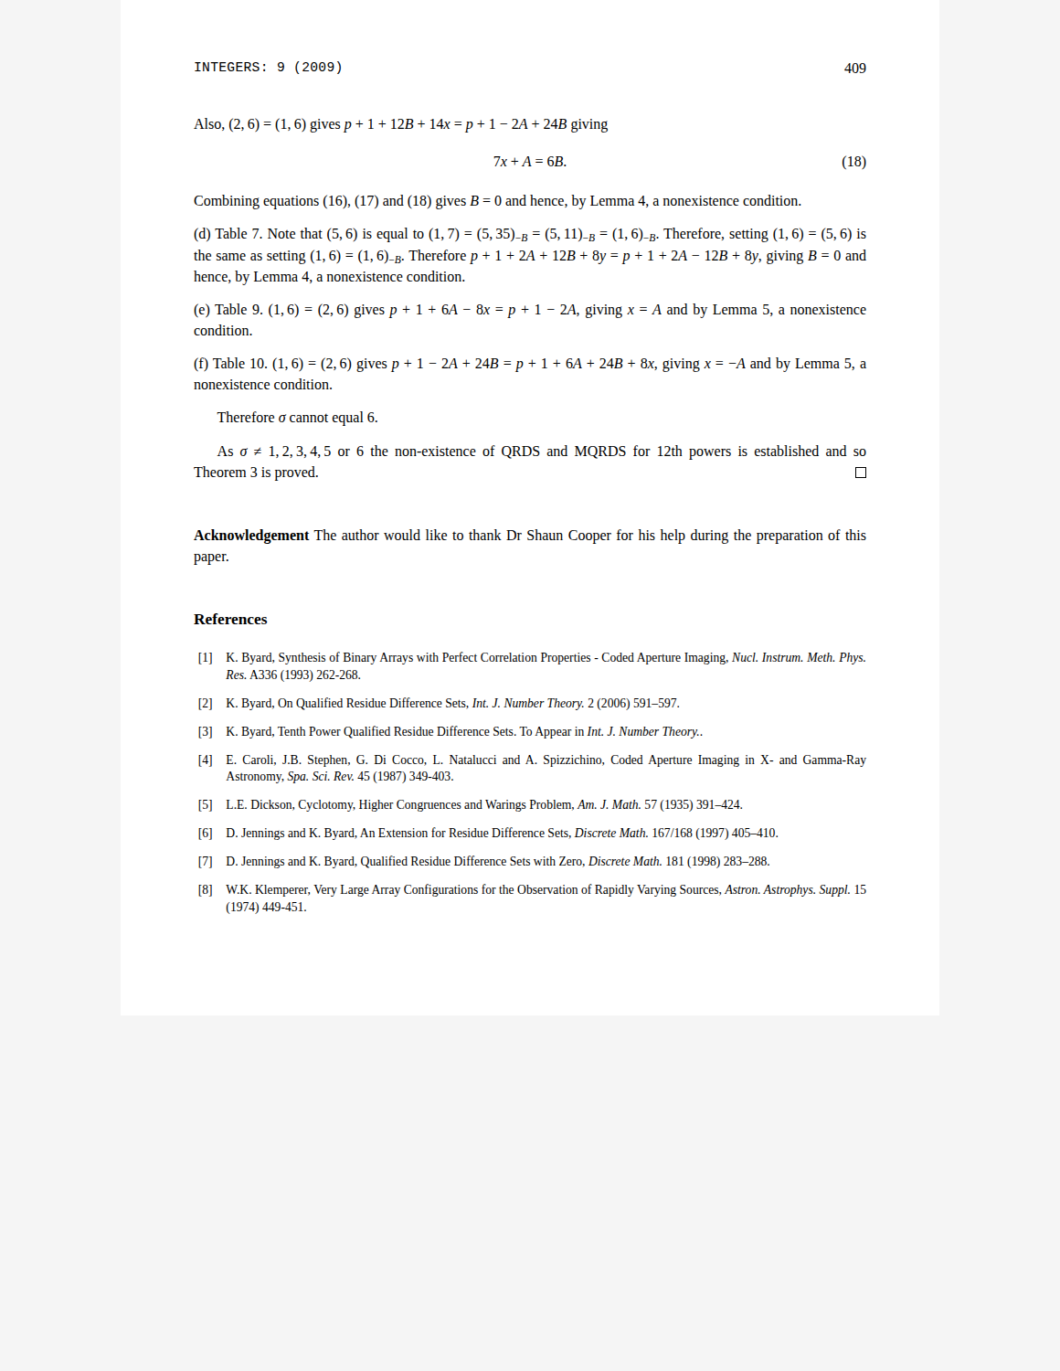INTEGERS: 9 (2009) 409
Also, (2, 6) = (1, 6) gives p + 1 + 12B + 14x = p + 1 − 2A + 24B giving
7x + A = 6B. (18)
Combining equations (16), (17) and (18) gives B = 0 and hence, by Lemma 4, a nonexistence condition.
(d) Table 7. Note that (5, 6) is equal to (1, 7) = (5, 35)−B = (5, 11)−B = (1, 6)−B. Therefore, setting (1, 6) = (5, 6) is the same as setting (1, 6) = (1, 6)−B. Therefore p + 1 + 2A + 12B + 8y = p + 1 + 2A − 12B + 8y, giving B = 0 and hence, by Lemma 4, a nonexistence condition.
(e) Table 9. (1, 6) = (2, 6) gives p + 1 + 6A − 8x = p + 1 − 2A, giving x = A and by Lemma 5, a nonexistence condition.
(f) Table 10. (1, 6) = (2, 6) gives p + 1 − 2A + 24B = p + 1 + 6A + 24B + 8x, giving x = −A and by Lemma 5, a nonexistence condition.
Therefore σ cannot equal 6.
As σ ≠ 1, 2, 3, 4, 5 or 6 the non-existence of QRDS and MQRDS for 12th powers is established and so Theorem 3 is proved.
Acknowledgement
The author would like to thank Dr Shaun Cooper for his help during the preparation of this paper.
References
[1] K. Byard, Synthesis of Binary Arrays with Perfect Correlation Properties - Coded Aperture Imaging, Nucl. Instrum. Meth. Phys. Res. A336 (1993) 262-268.
[2] K. Byard, On Qualified Residue Difference Sets, Int. J. Number Theory. 2 (2006) 591–597.
[3] K. Byard, Tenth Power Qualified Residue Difference Sets. To Appear in Int. J. Number Theory..
[4] E. Caroli, J.B. Stephen, G. Di Cocco, L. Natalucci and A. Spizzichino, Coded Aperture Imaging in X- and Gamma-Ray Astronomy, Spa. Sci. Rev. 45 (1987) 349-403.
[5] L.E. Dickson, Cyclotomy, Higher Congruences and Warings Problem, Am. J. Math. 57 (1935) 391–424.
[6] D. Jennings and K. Byard, An Extension for Residue Difference Sets, Discrete Math. 167/168 (1997) 405–410.
[7] D. Jennings and K. Byard, Qualified Residue Difference Sets with Zero, Discrete Math. 181 (1998) 283–288.
[8] W.K. Klemperer, Very Large Array Configurations for the Observation of Rapidly Varying Sources, Astron. Astrophys. Suppl. 15 (1974) 449-451.